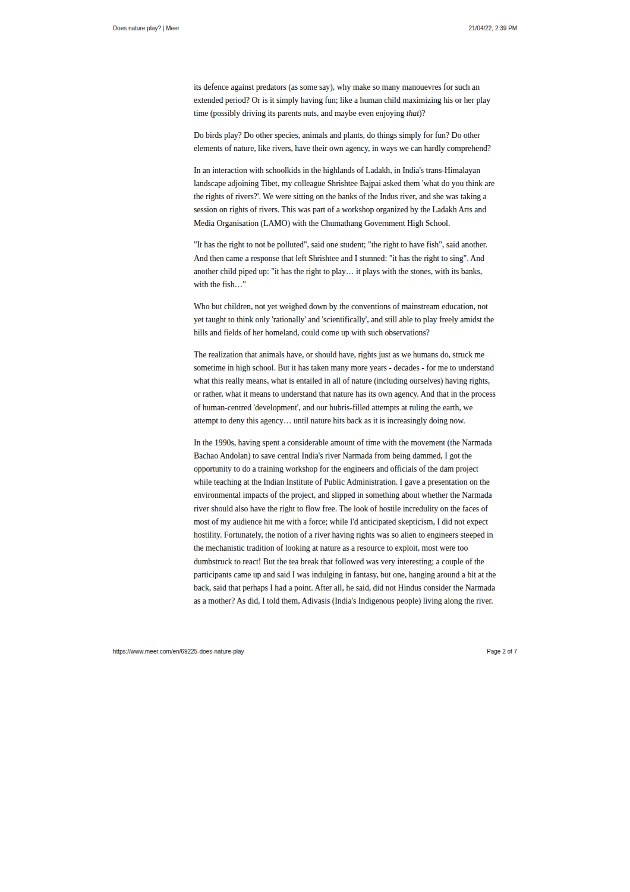Does nature play? | Meer 21/04/22, 2:39 PM
its defence against predators (as some say), why make so many manouevres for such an extended period? Or is it simply having fun; like a human child maximizing his or her play time (possibly driving its parents nuts, and maybe even enjoying that)?
Do birds play? Do other species, animals and plants, do things simply for fun? Do other elements of nature, like rivers, have their own agency, in ways we can hardly comprehend?
In an interaction with schoolkids in the highlands of Ladakh, in India's trans-Himalayan landscape adjoining Tibet, my colleague Shrishtee Bajpai asked them 'what do you think are the rights of rivers?'. We were sitting on the banks of the Indus river, and she was taking a session on rights of rivers. This was part of a workshop organized by the Ladakh Arts and Media Organisation (LAMO) with the Chumathang Government High School.
"It has the right to not be polluted", said one student; "the right to have fish", said another. And then came a response that left Shrishtee and I stunned: "it has the right to sing". And another child piped up: "it has the right to play… it plays with the stones, with its banks, with the fish…"
Who but children, not yet weighed down by the conventions of mainstream education, not yet taught to think only 'rationally' and 'scientifically', and still able to play freely amidst the hills and fields of her homeland, could come up with such observations?
The realization that animals have, or should have, rights just as we humans do, struck me sometime in high school. But it has taken many more years - decades - for me to understand what this really means, what is entailed in all of nature (including ourselves) having rights, or rather, what it means to understand that nature has its own agency. And that in the process of human-centred 'development', and our hubris-filled attempts at ruling the earth, we attempt to deny this agency… until nature hits back as it is increasingly doing now.
In the 1990s, having spent a considerable amount of time with the movement (the Narmada Bachao Andolan) to save central India's river Narmada from being dammed, I got the opportunity to do a training workshop for the engineers and officials of the dam project while teaching at the Indian Institute of Public Administration. I gave a presentation on the environmental impacts of the project, and slipped in something about whether the Narmada river should also have the right to flow free. The look of hostile incredulity on the faces of most of my audience hit me with a force; while I'd anticipated skepticism, I did not expect hostility. Fortunately, the notion of a river having rights was so alien to engineers steeped in the mechanistic tradition of looking at nature as a resource to exploit, most were too dumbstruck to react! But the tea break that followed was very interesting; a couple of the participants came up and said I was indulging in fantasy, but one, hanging around a bit at the back, said that perhaps I had a point. After all, he said, did not Hindus consider the Narmada as a mother? As did, I told them, Adivasis (India's Indigenous people) living along the river.
https://www.meer.com/en/69225-does-nature-play Page 2 of 7